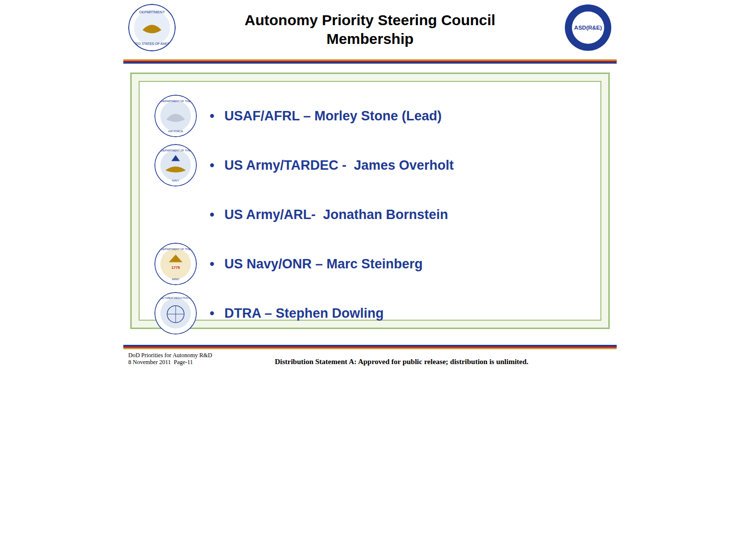Autonomy Priority Steering Council
Membership
USAF/AFRL – Morley Stone (Lead)
US Army/TARDEC - James Overholt
US Army/ARL- Jonathan Bornstein
US Navy/ONR – Marc Steinberg
DTRA – Stephen Dowling
DoD Priorities for Autonomy R&D
8 November 2011 Page-11
Distribution Statement A: Approved for public release; distribution is unlimited.